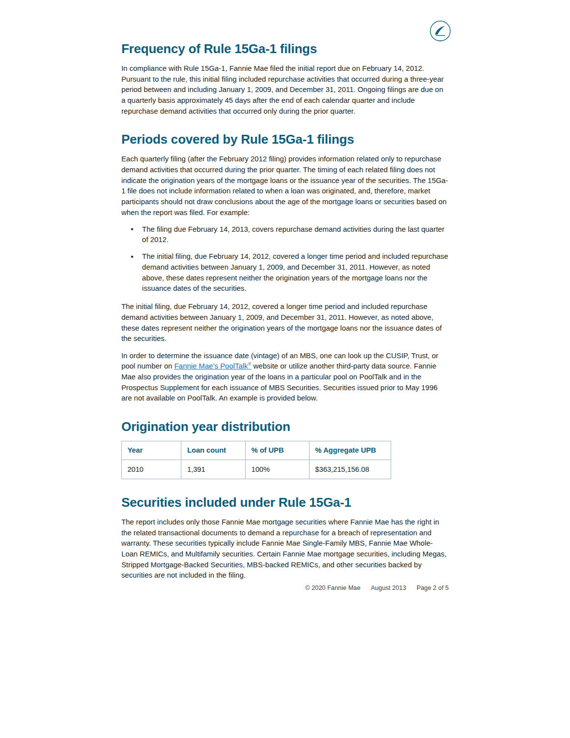®
Frequency of Rule 15Ga-1 filings
In compliance with Rule 15Ga-1, Fannie Mae filed the initial report due on February 14, 2012. Pursuant to the rule, this initial filing included repurchase activities that occurred during a three-year period between and including January 1, 2009, and December 31, 2011. Ongoing filings are due on a quarterly basis approximately 45 days after the end of each calendar quarter and include repurchase demand activities that occurred only during the prior quarter.
Periods covered by Rule 15Ga-1 filings
Each quarterly filing (after the February 2012 filing) provides information related only to repurchase demand activities that occurred during the prior quarter. The timing of each related filing does not indicate the origination years of the mortgage loans or the issuance year of the securities. The 15Ga-1 file does not include information related to when a loan was originated, and, therefore, market participants should not draw conclusions about the age of the mortgage loans or securities based on when the report was filed. For example:
The filing due February 14, 2013, covers repurchase demand activities during the last quarter of 2012.
The initial filing, due February 14, 2012, covered a longer time period and included repurchase demand activities between January 1, 2009, and December 31, 2011. However, as noted above, these dates represent neither the origination years of the mortgage loans nor the issuance dates of the securities.
The initial filing, due February 14, 2012, covered a longer time period and included repurchase demand activities between January 1, 2009, and December 31, 2011. However, as noted above, these dates represent neither the origination years of the mortgage loans nor the issuance dates of the securities.
In order to determine the issuance date (vintage) of an MBS, one can look up the CUSIP, Trust, or pool number on Fannie Mae’s PoolTalk® website or utilize another third-party data source. Fannie Mae also provides the origination year of the loans in a particular pool on PoolTalk and in the Prospectus Supplement for each issuance of MBS Securities. Securities issued prior to May 1996 are not available on PoolTalk. An example is provided below.
Origination year distribution
| Year | Loan count | % of UPB | % Aggregate UPB |
| --- | --- | --- | --- |
| 2010 | 1,391 | 100% | $363,215,156.08 |
Securities included under Rule 15Ga-1
The report includes only those Fannie Mae mortgage securities where Fannie Mae has the right in the related transactional documents to demand a repurchase for a breach of representation and warranty. These securities typically include Fannie Mae Single-Family MBS, Fannie Mae Whole-Loan REMICs, and Multifamily securities. Certain Fannie Mae mortgage securities, including Megas, Stripped Mortgage-Backed Securities, MBS-backed REMICs, and other securities backed by securities are not included in the filing.
© 2020 Fannie MaeAugust 2013 Page 2 of 5